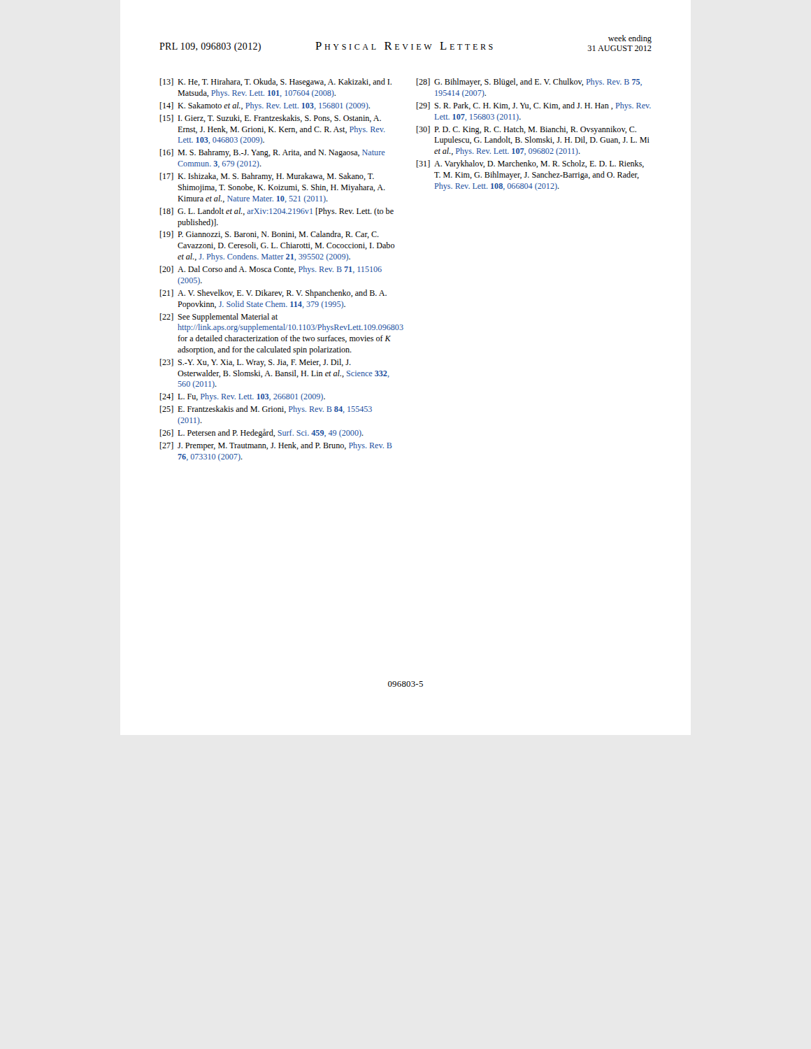PRL 109, 096803 (2012)
Physical Review Letters
week ending31 AUGUST 2012
[13] K. He, T. Hirahara, T. Okuda, S. Hasegawa, A. Kakizaki, and I. Matsuda, Phys. Rev. Lett. 101, 107604 (2008).
[14] K. Sakamoto et al., Phys. Rev. Lett. 103, 156801 (2009).
[15] I. Gierz, T. Suzuki, E. Frantzeskakis, S. Pons, S. Ostanin, A. Ernst, J. Henk, M. Grioni, K. Kern, and C. R. Ast, Phys. Rev. Lett. 103, 046803 (2009).
[16] M. S. Bahramy, B.-J. Yang, R. Arita, and N. Nagaosa, Nature Commun. 3, 679 (2012).
[17] K. Ishizaka, M. S. Bahramy, H. Murakawa, M. Sakano, T. Shimojima, T. Sonobe, K. Koizumi, S. Shin, H. Miyahara, A. Kimura et al., Nature Mater. 10, 521 (2011).
[18] G. L. Landolt et al., arXiv:1204.2196v1 [Phys. Rev. Lett. (to be published)].
[19] P. Giannozzi, S. Baroni, N. Bonini, M. Calandra, R. Car, C. Cavazzoni, D. Ceresoli, G. L. Chiarotti, M. Cococcioni, I. Dabo et al., J. Phys. Condens. Matter 21, 395502 (2009).
[20] A. Dal Corso and A. Mosca Conte, Phys. Rev. B 71, 115106 (2005).
[21] A. V. Shevelkov, E. V. Dikarev, R. V. Shpanchenko, and B. A. Popovkinn, J. Solid State Chem. 114, 379 (1995).
[22] See Supplemental Material at http://link.aps.org/supplemental/10.1103/PhysRevLett.109.096803 for a detailed characterization of the two surfaces, movies of K adsorption, and for the calculated spin polarization.
[23] S.-Y. Xu, Y. Xia, L. Wray, S. Jia, F. Meier, J. Dil, J. Osterwalder, B. Slomski, A. Bansil, H. Lin et al., Science 332, 560 (2011).
[24] L. Fu, Phys. Rev. Lett. 103, 266801 (2009).
[25] E. Frantzeskakis and M. Grioni, Phys. Rev. B 84, 155453 (2011).
[26] L. Petersen and P. Hedegård, Surf. Sci. 459, 49 (2000).
[27] J. Premper, M. Trautmann, J. Henk, and P. Bruno, Phys. Rev. B 76, 073310 (2007).
[28] G. Bihlmayer, S. Blügel, and E. V. Chulkov, Phys. Rev. B 75, 195414 (2007).
[29] S. R. Park, C. H. Kim, J. Yu, C. Kim, and J. H. Han , Phys. Rev. Lett. 107, 156803 (2011).
[30] P. D. C. King, R. C. Hatch, M. Bianchi, R. Ovsyannikov, C. Lupulescu, G. Landolt, B. Slomski, J. H. Dil, D. Guan, J. L. Mi et al., Phys. Rev. Lett. 107, 096802 (2011).
[31] A. Varykhalov, D. Marchenko, M. R. Scholz, E. D. L. Rienks, T. M. Kim, G. Bihlmayer, J. Sanchez-Barriga, and O. Rader, Phys. Rev. Lett. 108, 066804 (2012).
096803-5